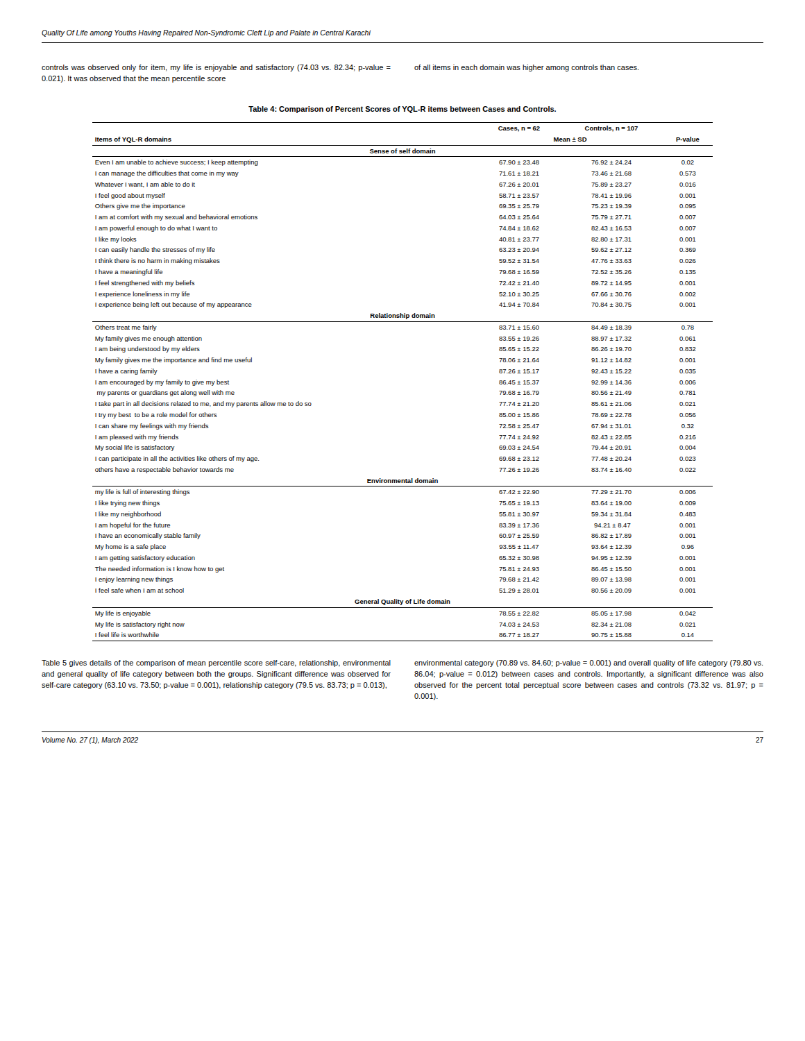Quality Of Life among Youths Having Repaired Non-Syndromic Cleft Lip and Palate in Central Karachi
controls was observed only for item, my life is enjoyable and satisfactory (74.03 vs. 82.34; p-value = 0.021). It was observed that the mean percentile score
of all items in each domain was higher among controls than cases.
Table 4: Comparison of Percent Scores of YQL-R items between Cases and Controls.
| Items of YQL-R domains | Cases, n = 62 | Controls, n = 107 | P-value |
| --- | --- | --- | --- |
| Mean ± SD |
| Sense of self domain |
| Even I am unable to achieve success; I keep attempting | 67.90 ± 23.48 | 76.92 ± 24.24 | 0.02 |
| I can manage the difficulties that come in my way | 71.61 ± 18.21 | 73.46 ± 21.68 | 0.573 |
| Whatever I want, I am able to do it | 67.26 ± 20.01 | 75.89 ± 23.27 | 0.016 |
| I feel good about myself | 58.71 ± 23.57 | 78.41 ± 19.96 | 0.001 |
| Others give me the importance | 69.35 ± 25.79 | 75.23 ± 19.39 | 0.095 |
| I am at comfort with my sexual and behavioral emotions | 64.03 ± 25.64 | 75.79 ± 27.71 | 0.007 |
| I am powerful enough to do what I want to | 74.84 ± 18.62 | 82.43 ± 16.53 | 0.007 |
| I like my looks | 40.81 ± 23.77 | 82.80 ± 17.31 | 0.001 |
| I can easily handle the stresses of my life | 63.23 ± 20.94 | 59.62 ± 27.12 | 0.369 |
| I think there is no harm in making mistakes | 59.52 ± 31.54 | 47.76 ± 33.63 | 0.026 |
| I have a meaningful life | 79.68 ± 16.59 | 72.52 ± 35.26 | 0.135 |
| I feel strengthened with my beliefs | 72.42 ± 21.40 | 89.72 ± 14.95 | 0.001 |
| I experience loneliness in my life | 52.10 ± 30.25 | 67.66 ± 30.76 | 0.002 |
| I experience being left out because of my appearance | 41.94 ± 70.84 | 70.84 ± 30.75 | 0.001 |
| Relationship domain |
| Others treat me fairly | 83.71 ± 15.60 | 84.49 ± 18.39 | 0.78 |
| My family gives me enough attention | 83.55 ± 19.26 | 88.97 ± 17.32 | 0.061 |
| I am being understood by my elders | 85.65 ± 15.22 | 86.26 ± 19.70 | 0.832 |
| My family gives me the importance and find me useful | 78.06 ± 21.64 | 91.12 ± 14.82 | 0.001 |
| I have a caring family | 87.26 ± 15.17 | 92.43 ± 15.22 | 0.035 |
| I am encouraged by my family to give my best | 86.45 ± 15.37 | 92.99 ± 14.36 | 0.006 |
| my parents or guardians get along well with me | 79.68 ± 16.79 | 80.56 ± 21.49 | 0.781 |
| I take part in all decisions related to me, and my parents allow me to do so | 77.74 ± 21.20 | 85.61 ± 21.06 | 0.021 |
| I try my best to be a role model for others | 85.00 ± 15.86 | 78.69 ± 22.78 | 0.056 |
| I can share my feelings with my friends | 72.58 ± 25.47 | 67.94 ± 31.01 | 0.32 |
| I am pleased with my friends | 77.74 ± 24.92 | 82.43 ± 22.85 | 0.216 |
| My social life is satisfactory | 69.03 ± 24.54 | 79.44 ± 20.91 | 0.004 |
| I can participate in all the activities like others of my age. | 69.68 ± 23.12 | 77.48 ± 20.24 | 0.023 |
| others have a respectable behavior towards me | 77.26 ± 19.26 | 83.74 ± 16.40 | 0.022 |
| Environmental domain |
| my life is full of interesting things | 67.42 ± 22.90 | 77.29 ± 21.70 | 0.006 |
| I like trying new things | 75.65 ± 19.13 | 83.64 ± 19.00 | 0.009 |
| I like my neighborhood | 55.81 ± 30.97 | 59.34 ± 31.84 | 0.483 |
| I am hopeful for the future | 83.39 ± 17.36 | 94.21 ± 8.47 | 0.001 |
| I have an economically stable family | 60.97 ± 25.59 | 86.82 ± 17.89 | 0.001 |
| My home is a safe place | 93.55 ± 11.47 | 93.64 ± 12.39 | 0.96 |
| I am getting satisfactory education | 65.32 ± 30.98 | 94.95 ± 12.39 | 0.001 |
| The needed information is I know how to get | 75.81 ± 24.93 | 86.45 ± 15.50 | 0.001 |
| I enjoy learning new things | 79.68 ± 21.42 | 89.07 ± 13.98 | 0.001 |
| I feel safe when I am at school | 51.29 ± 28.01 | 80.56 ± 20.09 | 0.001 |
| General Quality of Life domain |
| My life is enjoyable | 78.55 ± 22.82 | 85.05 ± 17.98 | 0.042 |
| My life is satisfactory right now | 74.03 ± 24.53 | 82.34 ± 21.08 | 0.021 |
| I feel life is worthwhile | 86.77 ± 18.27 | 90.75 ± 15.88 | 0.14 |
Table 5 gives details of the comparison of mean percentile score self-care, relationship, environmental and general quality of life category between both the groups. Significant difference was observed for self-care category (63.10 vs. 73.50; p-value = 0.001), relationship category (79.5 vs. 83.73; p = 0.013),
environmental category (70.89 vs. 84.60; p-value = 0.001) and overall quality of life category (79.80 vs. 86.04; p-value = 0.012) between cases and controls. Importantly, a significant difference was also observed for the percent total perceptual score between cases and controls (73.32 vs. 81.97; p = 0.001).
Volume No. 27 (1), March 2022 27